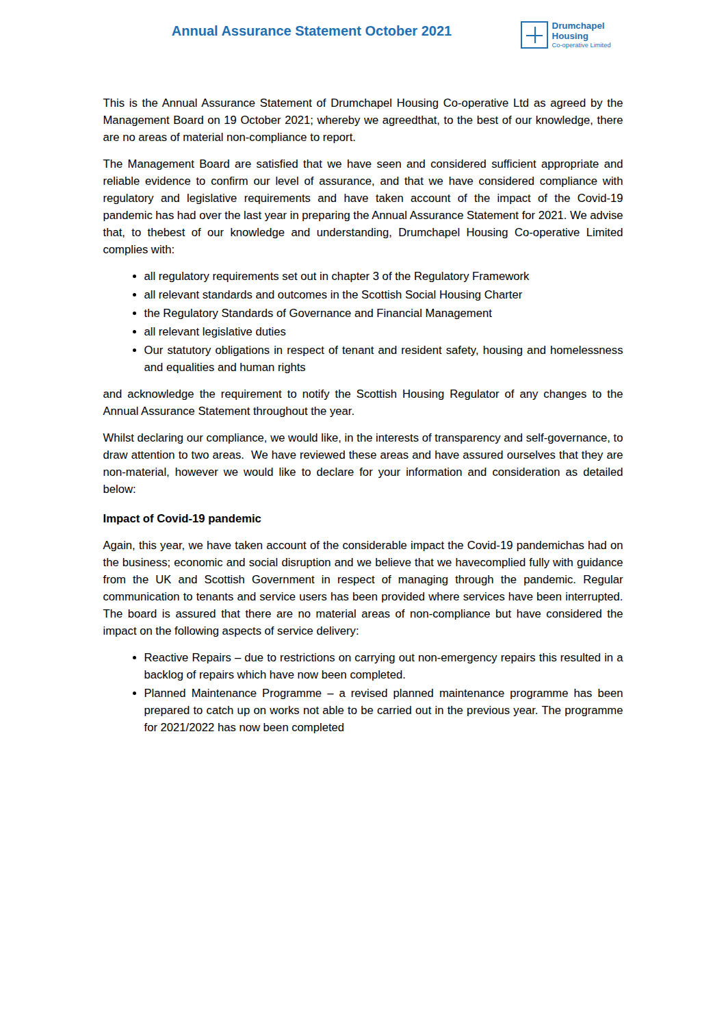Drumchapel
HousingCo-operative Limited
Annual Assurance Statement October 2021
This is the Annual Assurance Statement of Drumchapel Housing Co-operative Ltd as agreed by the Management Board on 19 October 2021; whereby we agreedthat, to the best of our knowledge, there are no areas of material non-compliance to report.
The Management Board are satisfied that we have seen and considered sufficient appropriate and reliable evidence to confirm our level of assurance, and that we have considered compliance with regulatory and legislative requirements and have taken account of the impact of the Covid-19 pandemic has had over the last year in preparing the Annual Assurance Statement for 2021. We advise that, to thebest of our knowledge and understanding, Drumchapel Housing Co-operative Limited complies with:
all regulatory requirements set out in chapter 3 of the Regulatory Framework
all relevant standards and outcomes in the Scottish Social Housing Charter
the Regulatory Standards of Governance and Financial Management
all relevant legislative duties
Our statutory obligations in respect of tenant and resident safety, housing and homelessness and equalities and human rights
and acknowledge the requirement to notify the Scottish Housing Regulator of any changes to the Annual Assurance Statement throughout the year.
Whilst declaring our compliance, we would like, in the interests of transparency and self-governance, to draw attention to two areas. We have reviewed these areas and have assured ourselves that they are non-material, however we would like to declare for your information and consideration as detailed below:
Impact of Covid-19 pandemic
Again, this year, we have taken account of the considerable impact the Covid-19 pandemichas had on the business; economic and social disruption and we believe that we havecomplied fully with guidance from the UK and Scottish Government in respect of managing through the pandemic. Regular communication to tenants and service users has been provided where services have been interrupted. The board is assured that there are no material areas of non-compliance but have considered the impact on the following aspects of service delivery:
Reactive Repairs – due to restrictions on carrying out non-emergency repairs this resulted in a backlog of repairs which have now been completed.
Planned Maintenance Programme – a revised planned maintenance programme has been prepared to catch up on works not able to be carried out in the previous year. The programme for 2021/2022 has now been completed